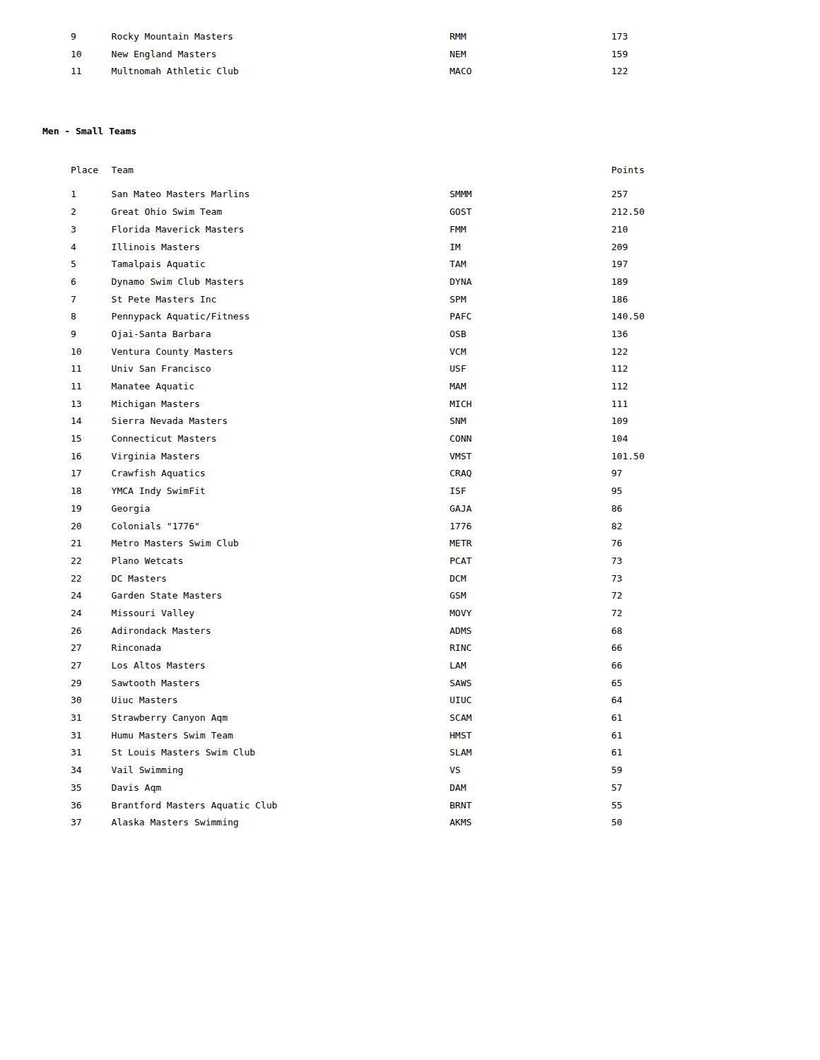| 9 | Rocky Mountain Masters | RMM | 173 |
| 10 | New England Masters | NEM | 159 |
| 11 | Multnomah Athletic Club | MACO | 122 |
Men - Small Teams
| Place | Team | | Points |
| 1 | San Mateo Masters Marlins | SMMM | 257 |
| 2 | Great Ohio Swim Team | GOST | 212.50 |
| 3 | Florida Maverick Masters | FMM | 210 |
| 4 | Illinois Masters | IM | 209 |
| 5 | Tamalpais Aquatic | TAM | 197 |
| 6 | Dynamo Swim Club Masters | DYNA | 189 |
| 7 | St Pete Masters Inc | SPM | 186 |
| 8 | Pennypack Aquatic/Fitness | PAFC | 140.50 |
| 9 | Ojai-Santa Barbara | OSB | 136 |
| 10 | Ventura County Masters | VCM | 122 |
| 11 | Univ San Francisco | USF | 112 |
| 11 | Manatee Aquatic | MAM | 112 |
| 13 | Michigan Masters | MICH | 111 |
| 14 | Sierra Nevada Masters | SNM | 109 |
| 15 | Connecticut Masters | CONN | 104 |
| 16 | Virginia Masters | VMST | 101.50 |
| 17 | Crawfish Aquatics | CRAQ | 97 |
| 18 | YMCA Indy SwimFit | ISF | 95 |
| 19 | Georgia | GAJA | 86 |
| 20 | Colonials "1776" | 1776 | 82 |
| 21 | Metro Masters Swim Club | METR | 76 |
| 22 | Plano Wetcats | PCAT | 73 |
| 22 | DC Masters | DCM | 73 |
| 24 | Garden State Masters | GSM | 72 |
| 24 | Missouri Valley | MOVY | 72 |
| 26 | Adirondack Masters | ADMS | 68 |
| 27 | Rinconada | RINC | 66 |
| 27 | Los Altos Masters | LAM | 66 |
| 29 | Sawtooth Masters | SAWS | 65 |
| 30 | Uiuc Masters | UIUC | 64 |
| 31 | Strawberry Canyon Aqm | SCAM | 61 |
| 31 | Humu Masters Swim Team | HMST | 61 |
| 31 | St Louis Masters Swim Club | SLAM | 61 |
| 34 | Vail Swimming | VS | 59 |
| 35 | Davis Aqm | DAM | 57 |
| 36 | Brantford Masters Aquatic Club | BRNT | 55 |
| 37 | Alaska Masters Swimming | AKMS | 50 |